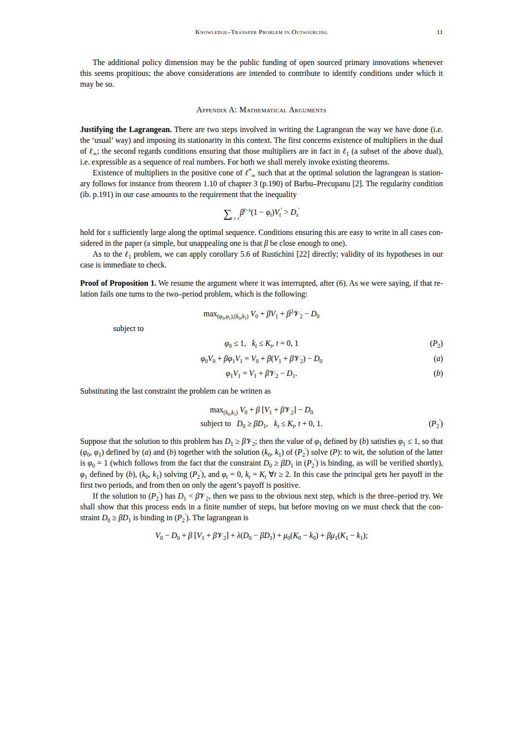Knowledge–Transfer Problem in Outsourcing 11
The additional policy dimension may be the public funding of open sourced primary innovations whenever this seems propitious; the above considerations are intended to contribute to identify conditions under which it may be so.
Appendix A: Mathematical Arguments
Justifying the Lagrangean. There are two steps involved in writing the Lagrangean the way we have done (i.e. the ‘usual’ way) and imposing its stationarity in this context. The first concerns existence of multipliers in the dual of ℓ∞; the second regards conditions ensuring that those multipliers are in fact in ℓ1 (a subset of the above dual), i.e. expressible as a sequence of real numbers. For both we shall merely invoke existing theorems.
Existence of multipliers in the positive cone of ℓ*∞ such that at the optimal solution the lagrangean is stationary follows for instance from theorem 1.10 of chapter 3 (p.190) of Barbu–Precupanu [2]. The regularity condition (ib. p.191) in our case amounts to the requirement that the inequality
∑t ≥ s βt−s(1 − φt)Vt′ > Ds′
hold for s sufficiently large along the optimal sequence. Conditions ensuring this are easy to write in all cases considered in the paper (a simple, but unappealing one is that β be close enough to one).
As to the ℓ1 problem, we can apply corollary 5.6 of Rustichini [22] directly; validity of its hypotheses in our case is immediate to check.
Proof of Proposition 1. We resume the argument where it was interrupted, after (6). As we were saying, if that relation fails one turns to the two–period problem, which is the following:
max(φ0,φ1),(k0,k1) V0 + βV1 + β2𝒱2 − D0
subject to
φ0 ≤ 1, kt ≤ Kt, t = 0, 1 (P2)
φ0V0 + βφ1V1 = V0 + β(V1 + β𝒱2) − D0 (a)
φ1V1 = V1 + β𝒱2 − D1. (b)
Substituting the last constraint the problem can be written as
max(k0,k1) V0 + β [V1 + β𝒱2] − D0
subject to D0 ≥ βD1, kt ≤ Kt, t + 0, 1. (P2′)
Suppose that the solution to this problem has D1 ≥ β𝒱2; then the value of φ1 defined by (b) satisfies φ1 ≤ 1, so that (φ0, φ1) defined by (a) and (b) together with the solution (k0, k1) of (P2′) solve (P): to wit, the solution of the latter is φ0 = 1 (which follows from the fact that the constraint D0 ≥ βD1 in (P2′) is binding, as will be verified shortly), φ1 defined by (b), (k0, k1) solving (P2′), and φt = 0, kt = Kt ∀t ≥ 2. In this case the principal gets her payoff in the first two periods, and from then on only the agent’s payoff is positive.
If the solution to (P2′) has D1 < β𝒱2, then we pass to the obvious next step, which is the three–period try. We shall show that this process ends in a finite number of steps, but before moving on we must check that the constraint D0 ≥ βD1 is binding in (P2′). The lagrangean is
V0 − D0 + β [V1 + β𝒱2] + λ(D0 − βD1) + μ0(K0 − k0) + βμ1(K1 − k1);